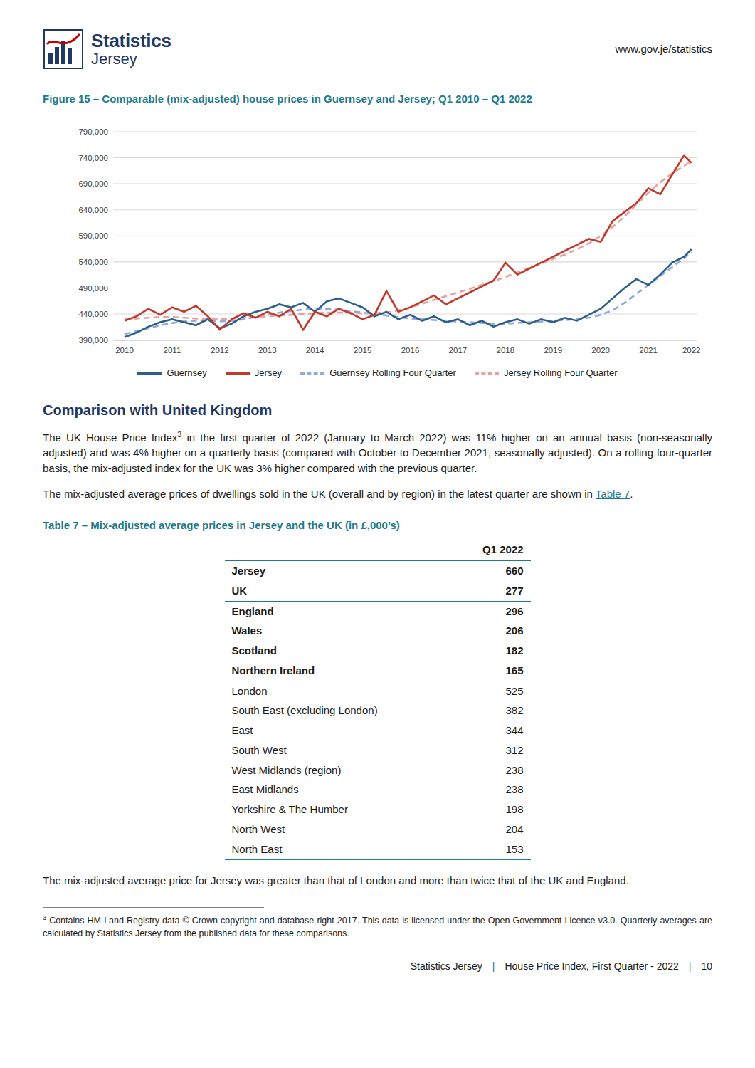Statistics
Jersey
www.gov.je/statistics
Figure 15 – Comparable (mix-adjusted) house prices in Guernsey and Jersey; Q1 2010 – Q1 2022
790,000 740,000 690,000 640,000 590,000 540,000 490,000 440,000 390,000 2010 2011 2012 2013 2014 2015 2016 2017 2018 2019 2020 2021 2022
Guernsey
Jersey
Guernsey Rolling Four Quarter
Jersey Rolling Four Quarter
Comparison with United Kingdom
The UK House Price Index3 in the first quarter of 2022 (January to March 2022) was 11% higher on an annual basis (non-seasonally adjusted) and was 4% higher on a quarterly basis (compared with October to December 2021, seasonally adjusted). On a rolling four-quarter basis, the mix-adjusted index for the UK was 3% higher compared with the previous quarter.
The mix-adjusted average prices of dwellings sold in the UK (overall and by region) in the latest quarter are shown in Table 7.
Table 7 – Mix-adjusted average prices in Jersey and the UK (in £,000’s)
| | Q1 2022 |
| --- | --- |
| Jersey | 660 |
| UK | 277 |
| England | 296 |
| Wales | 206 |
| Scotland | 182 |
| Northern Ireland | 165 |
| London | 525 |
| South East (excluding London) | 382 |
| East | 344 |
| South West | 312 |
| West Midlands (region) | 238 |
| East Midlands | 238 |
| Yorkshire & The Humber | 198 |
| North West | 204 |
| North East | 153 |
The mix-adjusted average price for Jersey was greater than that of London and more than twice that of the UK and England.
3 Contains HM Land Registry data © Crown copyright and database right 2017. This data is licensed under the Open Government Licence v3.0. Quarterly averages are calculated by Statistics Jersey from the published data for these comparisons.
Statistics Jersey | House Price Index, First Quarter - 2022 | 10